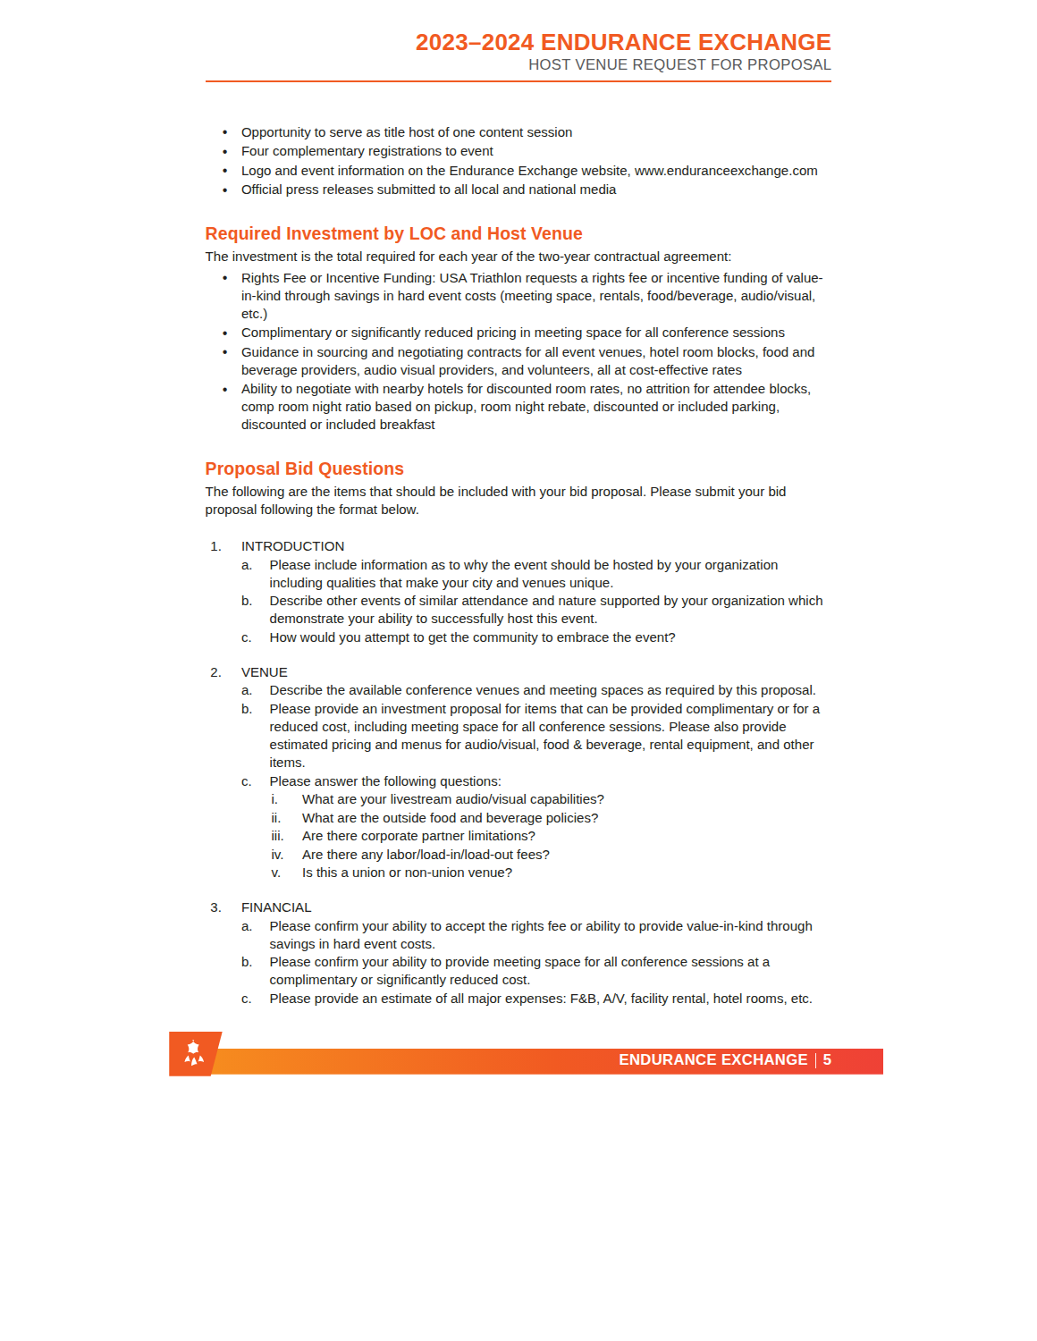2023–2024 ENDURANCE EXCHANGE
HOST VENUE REQUEST FOR PROPOSAL
Opportunity to serve as title host of one content session
Four complementary registrations to event
Logo and event information on the Endurance Exchange website, www.enduranceexchange.com
Official press releases submitted to all local and national media
Required Investment by LOC and Host Venue
The investment is the total required for each year of the two-year contractual agreement:
Rights Fee or Incentive Funding: USA Triathlon requests a rights fee or incentive funding of value-in-kind through savings in hard event costs (meeting space, rentals, food/beverage, audio/visual, etc.)
Complimentary or significantly reduced pricing in meeting space for all conference sessions
Guidance in sourcing and negotiating contracts for all event venues, hotel room blocks, food and beverage providers, audio visual providers, and volunteers, all at cost-effective rates
Ability to negotiate with nearby hotels for discounted room rates, no attrition for attendee blocks, comp room night ratio based on pickup, room night rebate, discounted or included parking, discounted or included breakfast
Proposal Bid Questions
The following are the items that should be included with your bid proposal. Please submit your bid proposal following the format below.
INTRODUCTION
Please include information as to why the event should be hosted by your organization including qualities that make your city and venues unique.
Describe other events of similar attendance and nature supported by your organization which demonstrate your ability to successfully host this event.
How would you attempt to get the community to embrace the event?
VENUE
Describe the available conference venues and meeting spaces as required by this proposal.
Please provide an investment proposal for items that can be provided complimentary or for a reduced cost, including meeting space for all conference sessions. Please also provide estimated pricing and menus for audio/visual, food & beverage, rental equipment, and other items.
Please answer the following questions:
What are your livestream audio/visual capabilities?
What are the outside food and beverage policies?
Are there corporate partner limitations?
Are there any labor/load-in/load-out fees?
Is this a union or non-union venue?
FINANCIAL
Please confirm your ability to accept the rights fee or ability to provide value-in-kind through savings in hard event costs.
Please confirm your ability to provide meeting space for all conference sessions at a complimentary or significantly reduced cost.
Please provide an estimate of all major expenses: F&B, A/V, facility rental, hotel rooms, etc.
ENDURANCE EXCHANGE 5